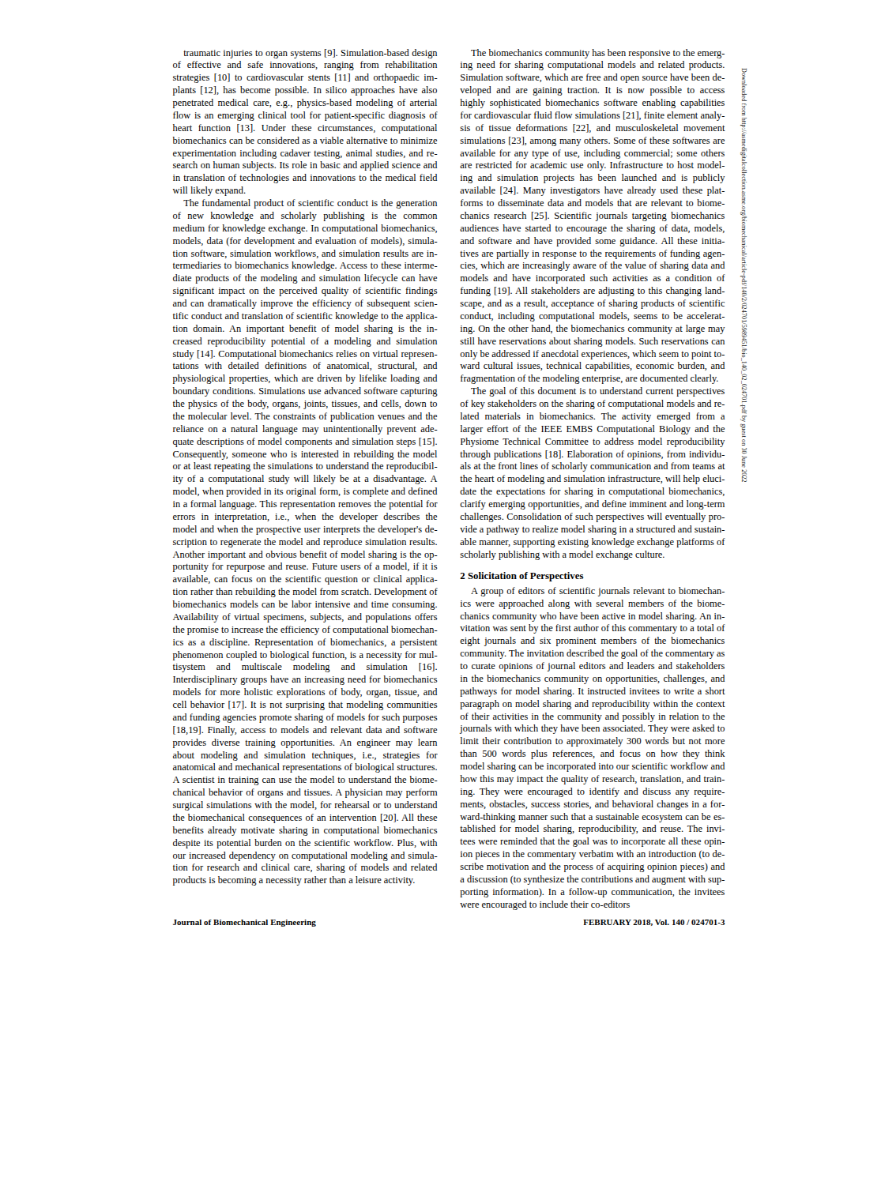Downloaded from http://asmedigitalcollection.asme.org/biomechanical/article-pdf/140/2/024701/5989451/bio_140_02_024701.pdf by guest on 30 June 2022
traumatic injuries to organ systems [9]. Simulation-based design of effective and safe innovations, ranging from rehabilitation strategies [10] to cardiovascular stents [11] and orthopaedic implants [12], has become possible. In silico approaches have also penetrated medical care, e.g., physics-based modeling of arterial flow is an emerging clinical tool for patient-specific diagnosis of heart function [13]. Under these circumstances, computational biomechanics can be considered as a viable alternative to minimize experimentation including cadaver testing, animal studies, and research on human subjects. Its role in basic and applied science and in translation of technologies and innovations to the medical field will likely expand.
The fundamental product of scientific conduct is the generation of new knowledge and scholarly publishing is the common medium for knowledge exchange. In computational biomechanics, models, data (for development and evaluation of models), simulation software, simulation workflows, and simulation results are intermediaries to biomechanics knowledge. Access to these intermediate products of the modeling and simulation lifecycle can have significant impact on the perceived quality of scientific findings and can dramatically improve the efficiency of subsequent scientific conduct and translation of scientific knowledge to the application domain. An important benefit of model sharing is the increased reproducibility potential of a modeling and simulation study [14]. Computational biomechanics relies on virtual representations with detailed definitions of anatomical, structural, and physiological properties, which are driven by lifelike loading and boundary conditions. Simulations use advanced software capturing the physics of the body, organs, joints, tissues, and cells, down to the molecular level. The constraints of publication venues and the reliance on a natural language may unintentionally prevent adequate descriptions of model components and simulation steps [15]. Consequently, someone who is interested in rebuilding the model or at least repeating the simulations to understand the reproducibility of a computational study will likely be at a disadvantage. A model, when provided in its original form, is complete and defined in a formal language. This representation removes the potential for errors in interpretation, i.e., when the developer describes the model and when the prospective user interprets the developer's description to regenerate the model and reproduce simulation results. Another important and obvious benefit of model sharing is the opportunity for repurpose and reuse. Future users of a model, if it is available, can focus on the scientific question or clinical application rather than rebuilding the model from scratch. Development of biomechanics models can be labor intensive and time consuming. Availability of virtual specimens, subjects, and populations offers the promise to increase the efficiency of computational biomechanics as a discipline. Representation of biomechanics, a persistent phenomenon coupled to biological function, is a necessity for multisystem and multiscale modeling and simulation [16]. Interdisciplinary groups have an increasing need for biomechanics models for more holistic explorations of body, organ, tissue, and cell behavior [17]. It is not surprising that modeling communities and funding agencies promote sharing of models for such purposes [18,19]. Finally, access to models and relevant data and software provides diverse training opportunities. An engineer may learn about modeling and simulation techniques, i.e., strategies for anatomical and mechanical representations of biological structures. A scientist in training can use the model to understand the biomechanical behavior of organs and tissues. A physician may perform surgical simulations with the model, for rehearsal or to understand the biomechanical consequences of an intervention [20]. All these benefits already motivate sharing in computational biomechanics despite its potential burden on the scientific workflow. Plus, with our increased dependency on computational modeling and simulation for research and clinical care, sharing of models and related products is becoming a necessity rather than a leisure activity.
The biomechanics community has been responsive to the emerging need for sharing computational models and related products. Simulation software, which are free and open source have been developed and are gaining traction. It is now possible to access highly sophisticated biomechanics software enabling capabilities for cardiovascular fluid flow simulations [21], finite element analysis of tissue deformations [22], and musculoskeletal movement simulations [23], among many others. Some of these softwares are available for any type of use, including commercial; some others are restricted for academic use only. Infrastructure to host modeling and simulation projects has been launched and is publicly available [24]. Many investigators have already used these platforms to disseminate data and models that are relevant to biomechanics research [25]. Scientific journals targeting biomechanics audiences have started to encourage the sharing of data, models, and software and have provided some guidance. All these initiatives are partially in response to the requirements of funding agencies, which are increasingly aware of the value of sharing data and models and have incorporated such activities as a condition of funding [19]. All stakeholders are adjusting to this changing landscape, and as a result, acceptance of sharing products of scientific conduct, including computational models, seems to be accelerating. On the other hand, the biomechanics community at large may still have reservations about sharing models. Such reservations can only be addressed if anecdotal experiences, which seem to point toward cultural issues, technical capabilities, economic burden, and fragmentation of the modeling enterprise, are documented clearly.
The goal of this document is to understand current perspectives of key stakeholders on the sharing of computational models and related materials in biomechanics. The activity emerged from a larger effort of the IEEE EMBS Computational Biology and the Physiome Technical Committee to address model reproducibility through publications [18]. Elaboration of opinions, from individuals at the front lines of scholarly communication and from teams at the heart of modeling and simulation infrastructure, will help elucidate the expectations for sharing in computational biomechanics, clarify emerging opportunities, and define imminent and long-term challenges. Consolidation of such perspectives will eventually provide a pathway to realize model sharing in a structured and sustainable manner, supporting existing knowledge exchange platforms of scholarly publishing with a model exchange culture.
2 Solicitation of Perspectives
A group of editors of scientific journals relevant to biomechanics were approached along with several members of the biomechanics community who have been active in model sharing. An invitation was sent by the first author of this commentary to a total of eight journals and six prominent members of the biomechanics community. The invitation described the goal of the commentary as to curate opinions of journal editors and leaders and stakeholders in the biomechanics community on opportunities, challenges, and pathways for model sharing. It instructed invitees to write a short paragraph on model sharing and reproducibility within the context of their activities in the community and possibly in relation to the journals with which they have been associated. They were asked to limit their contribution to approximately 300 words but not more than 500 words plus references, and focus on how they think model sharing can be incorporated into our scientific workflow and how this may impact the quality of research, translation, and training. They were encouraged to identify and discuss any requirements, obstacles, success stories, and behavioral changes in a forward-thinking manner such that a sustainable ecosystem can be established for model sharing, reproducibility, and reuse. The invitees were reminded that the goal was to incorporate all these opinion pieces in the commentary verbatim with an introduction (to describe motivation and the process of acquiring opinion pieces) and a discussion (to synthesize the contributions and augment with supporting information). In a follow-up communication, the invitees were encouraged to include their co-editors
Journal of Biomechanical Engineering
FEBRUARY 2018, Vol. 140 / 024701-3